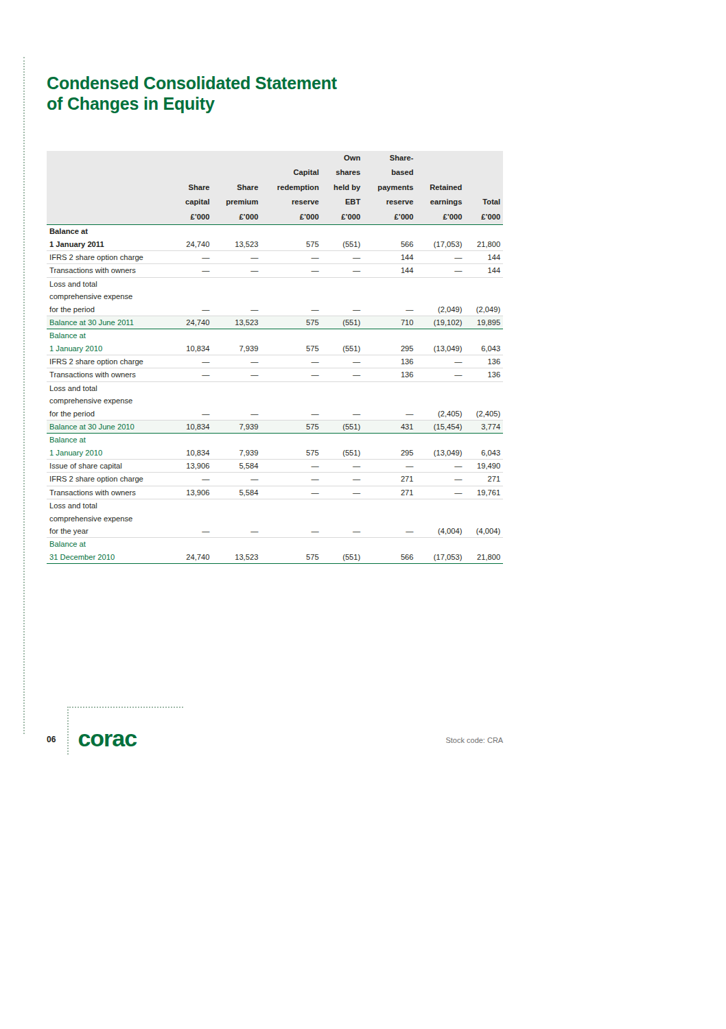Condensed Consolidated Statement
of Changes in Equity
| | | | | Own | Share- | | |
| --- | --- | --- | --- | --- | --- | --- | --- |
| | | | Capital | shares | based | | |
| | Share | Share | redemption | held by | payments | Retained | |
| | capital | premium | reserve | EBT | reserve | earnings | Total |
| | £’000 | £’000 | £’000 | £’000 | £’000 | £’000 | £’000 |
| Balance at | | | | | | | |
| 1 January 2011 | 24,740 | 13,523 | 575 | (551) | 566 | (17,053) | 21,800 |
| IFRS 2 share option charge | — | — | — | — | 144 | — | 144 |
| Transactions with owners | — | — | — | — | 144 | — | 144 |
| Loss and total | | | | | | | |
| comprehensive expense | | | | | | | |
| for the period | — | — | — | — | — | (2,049) | (2,049) |
| Balance at 30 June 2011 | 24,740 | 13,523 | 575 | (551) | 710 | (19,102) | 19,895 |
| Balance at | | | | | | | |
| 1 January 2010 | 10,834 | 7,939 | 575 | (551) | 295 | (13,049) | 6,043 |
| IFRS 2 share option charge | — | — | — | — | 136 | — | 136 |
| Transactions with owners | — | — | — | — | 136 | — | 136 |
| Loss and total | | | | | | | |
| comprehensive expense | | | | | | | |
| for the period | — | — | — | — | — | (2,405) | (2,405) |
| Balance at 30 June 2010 | 10,834 | 7,939 | 575 | (551) | 431 | (15,454) | 3,774 |
| Balance at | | | | | | | |
| 1 January 2010 | 10,834 | 7,939 | 575 | (551) | 295 | (13,049) | 6,043 |
| Issue of share capital | 13,906 | 5,584 | — | — | — | — | 19,490 |
| IFRS 2 share option charge | — | — | — | — | 271 | — | 271 |
| Transactions with owners | 13,906 | 5,584 | — | — | 271 | — | 19,761 |
| Loss and total | | | | | | | |
| comprehensive expense | | | | | | | |
| for the year | — | — | — | — | — | (4,004) | (4,004) |
| Balance at | | | | | | | |
| 31 December 2010 | 24,740 | 13,523 | 575 | (551) | 566 | (17,053) | 21,800 |
corac
06
Stock code: CRA